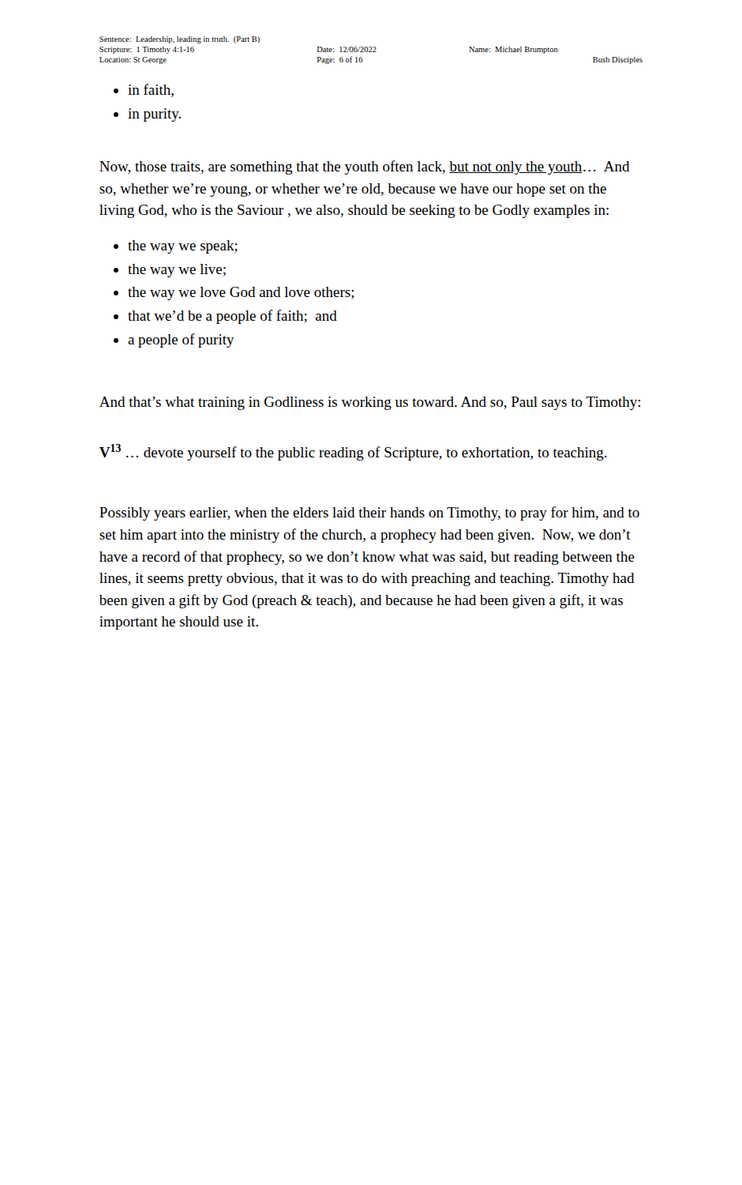| Sentence: Leadership, leading in truth. (Part B) | | |
| Scripture: 1 Timothy 4:1-16 | Date: 12/06/2022 | Name: Michael Brumpton |
| Location: St George | Page: 6 of 16 | Bush Disciples |
in faith,
in purity.
Now, those traits, are something that the youth often lack, but not only the youth… And so, whether we’re young, or whether we’re old, because we have our hope set on the living God, who is the Saviour , we also, should be seeking to be Godly examples in:
the way we speak;
the way we live;
the way we love God and love others;
that we’d be a people of faith; and
a people of purity
And that’s what training in Godliness is working us toward. And so, Paul says to Timothy:
V13 … devote yourself to the public reading of Scripture, to exhortation, to teaching.
Possibly years earlier, when the elders laid their hands on Timothy, to pray for him, and to set him apart into the ministry of the church, a prophecy had been given. Now, we don’t have a record of that prophecy, so we don’t know what was said, but reading between the lines, it seems pretty obvious, that it was to do with preaching and teaching. Timothy had been given a gift by God (preach & teach), and because he had been given a gift, it was important he should use it.